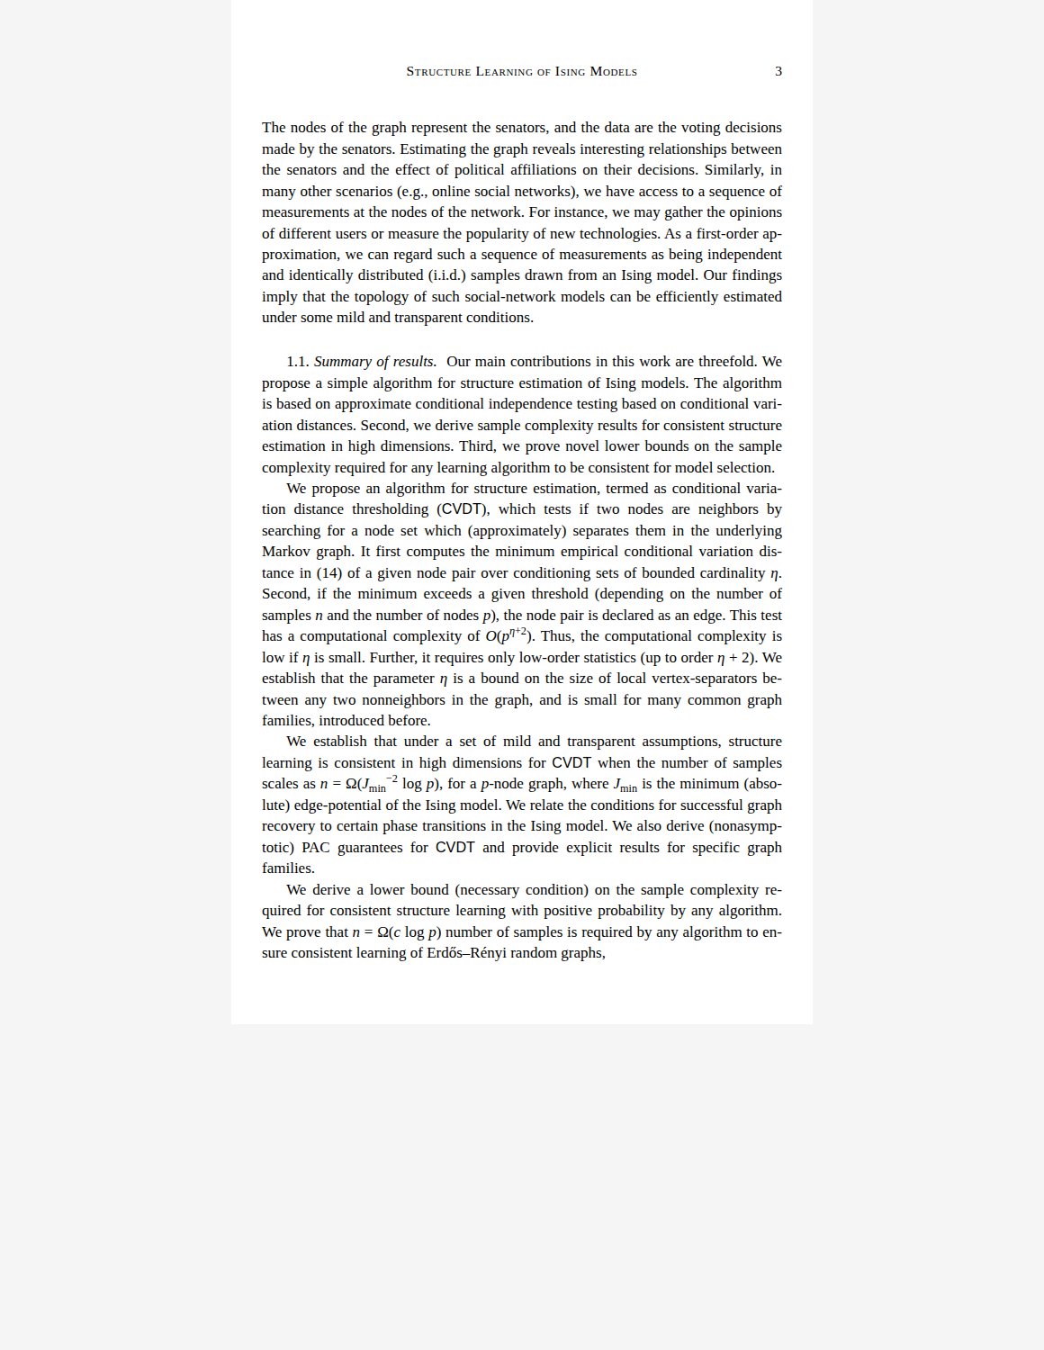Structure Learning of Ising Models 3
The nodes of the graph represent the senators, and the data are the voting decisions made by the senators. Estimating the graph reveals interesting relationships between the senators and the effect of political affiliations on their decisions. Similarly, in many other scenarios (e.g., online social networks), we have access to a sequence of measurements at the nodes of the network. For instance, we may gather the opinions of different users or measure the popularity of new technologies. As a first-order approximation, we can regard such a sequence of measurements as being independent and identically distributed (i.i.d.) samples drawn from an Ising model. Our findings imply that the topology of such social-network models can be efficiently estimated under some mild and transparent conditions.
1.1. Summary of results. Our main contributions in this work are threefold. We propose a simple algorithm for structure estimation of Ising models. The algorithm is based on approximate conditional independence testing based on conditional variation distances. Second, we derive sample complexity results for consistent structure estimation in high dimensions. Third, we prove novel lower bounds on the sample complexity required for any learning algorithm to be consistent for model selection.
We propose an algorithm for structure estimation, termed as conditional variation distance thresholding (CVDT), which tests if two nodes are neighbors by searching for a node set which (approximately) separates them in the underlying Markov graph. It first computes the minimum empirical conditional variation distance in (14) of a given node pair over conditioning sets of bounded cardinality η. Second, if the minimum exceeds a given threshold (depending on the number of samples n and the number of nodes p), the node pair is declared as an edge. This test has a computational complexity of O(pη+2). Thus, the computational complexity is low if η is small. Further, it requires only low-order statistics (up to order η + 2). We establish that the parameter η is a bound on the size of local vertex-separators between any two nonneighbors in the graph, and is small for many common graph families, introduced before.
We establish that under a set of mild and transparent assumptions, structure learning is consistent in high dimensions for CVDT when the number of samples scales as n = Ω(Jmin−2 log p), for a p-node graph, where Jmin is the minimum (absolute) edge-potential of the Ising model. We relate the conditions for successful graph recovery to certain phase transitions in the Ising model. We also derive (nonasymptotic) PAC guarantees for CVDT and provide explicit results for specific graph families.
We derive a lower bound (necessary condition) on the sample complexity required for consistent structure learning with positive probability by any algorithm. We prove that n = Ω(c log p) number of samples is required by any algorithm to ensure consistent learning of Erdős–Rényi random graphs,